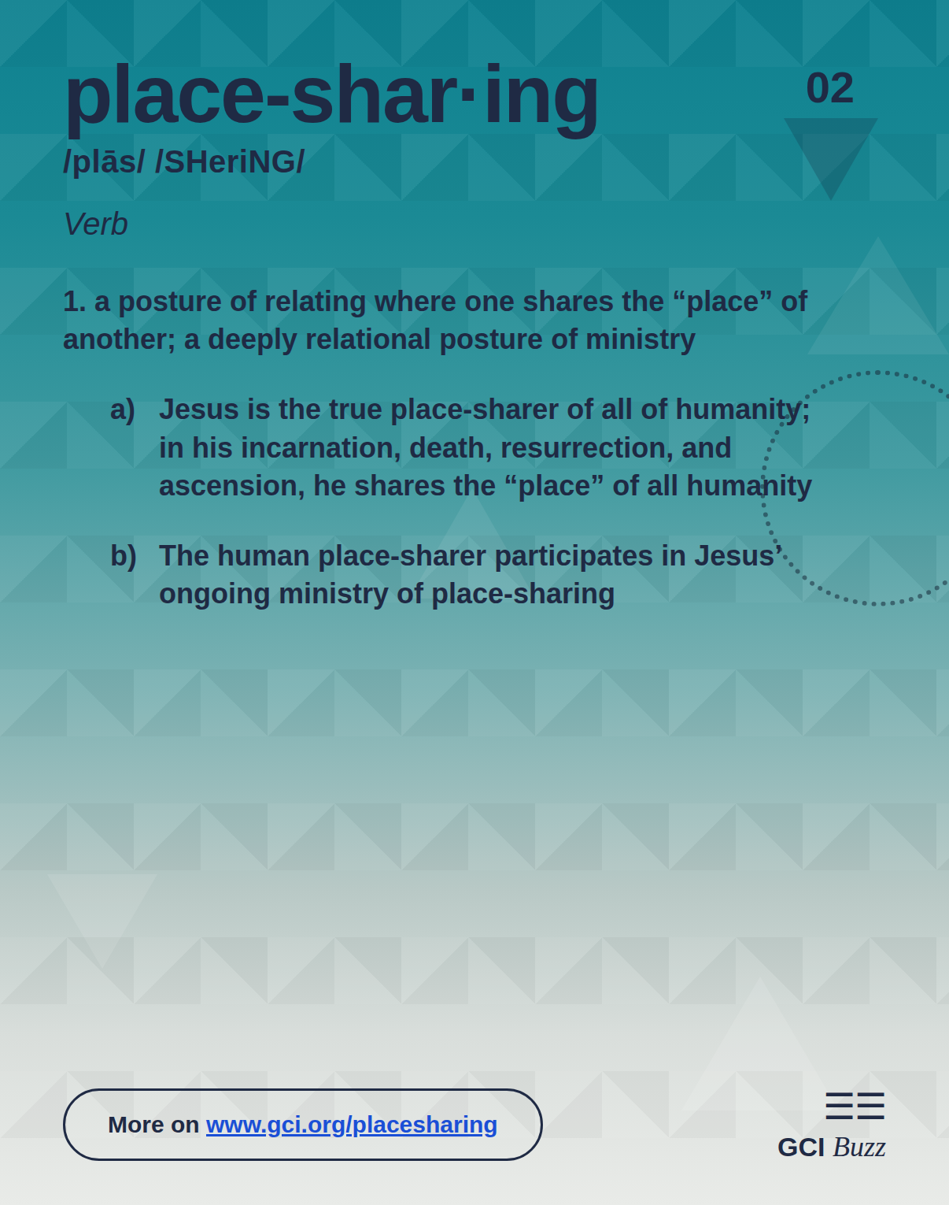02
place-shar·ing
/plās/ /SHeriNG/
Verb
a posture of relating where one shares the “place” of another; a deeply relational posture of ministry
Jesus is the true place-sharer of all of humanity; in his incarnation, death, resurrection, and ascension, he shares the “place” of all humanity
The human place-sharer participates in Jesus’ ongoing ministry of place-sharing
More on www.gci.org/placesharing
☰☰
GCI Buzz